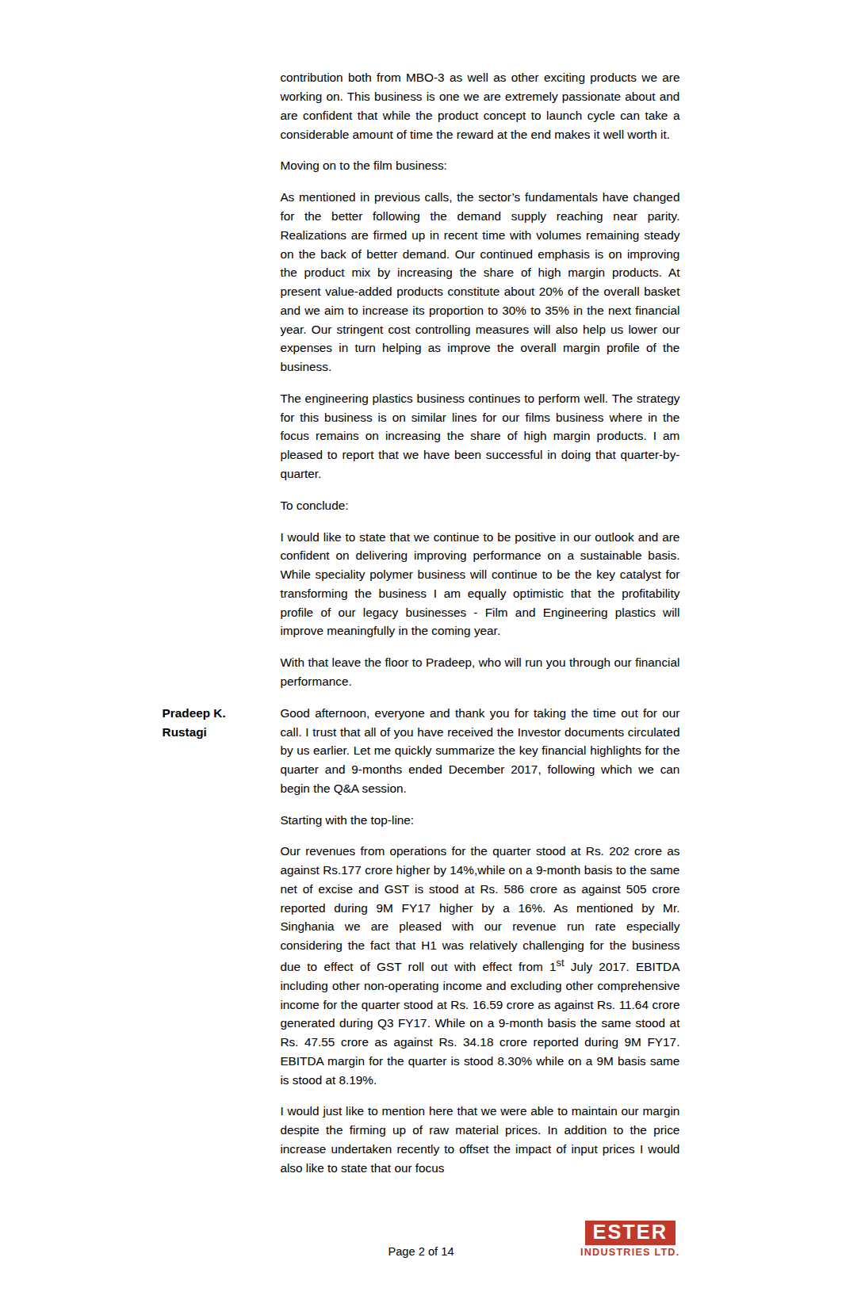contribution both from MBO-3 as well as other exciting products we are working on. This business is one we are extremely passionate about and are confident that while the product concept to launch cycle can take a considerable amount of time the reward at the end makes it well worth it.
Moving on to the film business:
As mentioned in previous calls, the sector’s fundamentals have changed for the better following the demand supply reaching near parity. Realizations are firmed up in recent time with volumes remaining steady on the back of better demand. Our continued emphasis is on improving the product mix by increasing the share of high margin products. At present value-added products constitute about 20% of the overall basket and we aim to increase its proportion to 30% to 35% in the next financial year. Our stringent cost controlling measures will also help us lower our expenses in turn helping as improve the overall margin profile of the business.
The engineering plastics business continues to perform well. The strategy for this business is on similar lines for our films business where in the focus remains on increasing the share of high margin products. I am pleased to report that we have been successful in doing that quarter-by-quarter.
To conclude:
I would like to state that we continue to be positive in our outlook and are confident on delivering improving performance on a sustainable basis. While speciality polymer business will continue to be the key catalyst for transforming the business I am equally optimistic that the profitability profile of our legacy businesses - Film and Engineering plastics will improve meaningfully in the coming year.
With that leave the floor to Pradeep, who will run you through our financial performance.
Pradeep K. Rustagi
Good afternoon, everyone and thank you for taking the time out for our call. I trust that all of you have received the Investor documents circulated by us earlier. Let me quickly summarize the key financial highlights for the quarter and 9-months ended December 2017, following which we can begin the Q&A session.
Starting with the top-line:
Our revenues from operations for the quarter stood at Rs. 202 crore as against Rs.177 crore higher by 14%,while on a 9-month basis to the same net of excise and GST is stood at Rs. 586 crore as against 505 crore reported during 9M FY17 higher by a 16%. As mentioned by Mr. Singhania we are pleased with our revenue run rate especially considering the fact that H1 was relatively challenging for the business due to effect of GST roll out with effect from 1st July 2017. EBITDA including other non-operating income and excluding other comprehensive income for the quarter stood at Rs. 16.59 crore as against Rs. 11.64 crore generated during Q3 FY17. While on a 9-month basis the same stood at Rs. 47.55 crore as against Rs. 34.18 crore reported during 9M FY17. EBITDA margin for the quarter is stood 8.30% while on a 9M basis same is stood at 8.19%.
I would just like to mention here that we were able to maintain our margin despite the firming up of raw material prices. In addition to the price increase undertaken recently to offset the impact of input prices I would also like to state that our focus
Page 2 of 14
ESTER INDUSTRIES LTD.